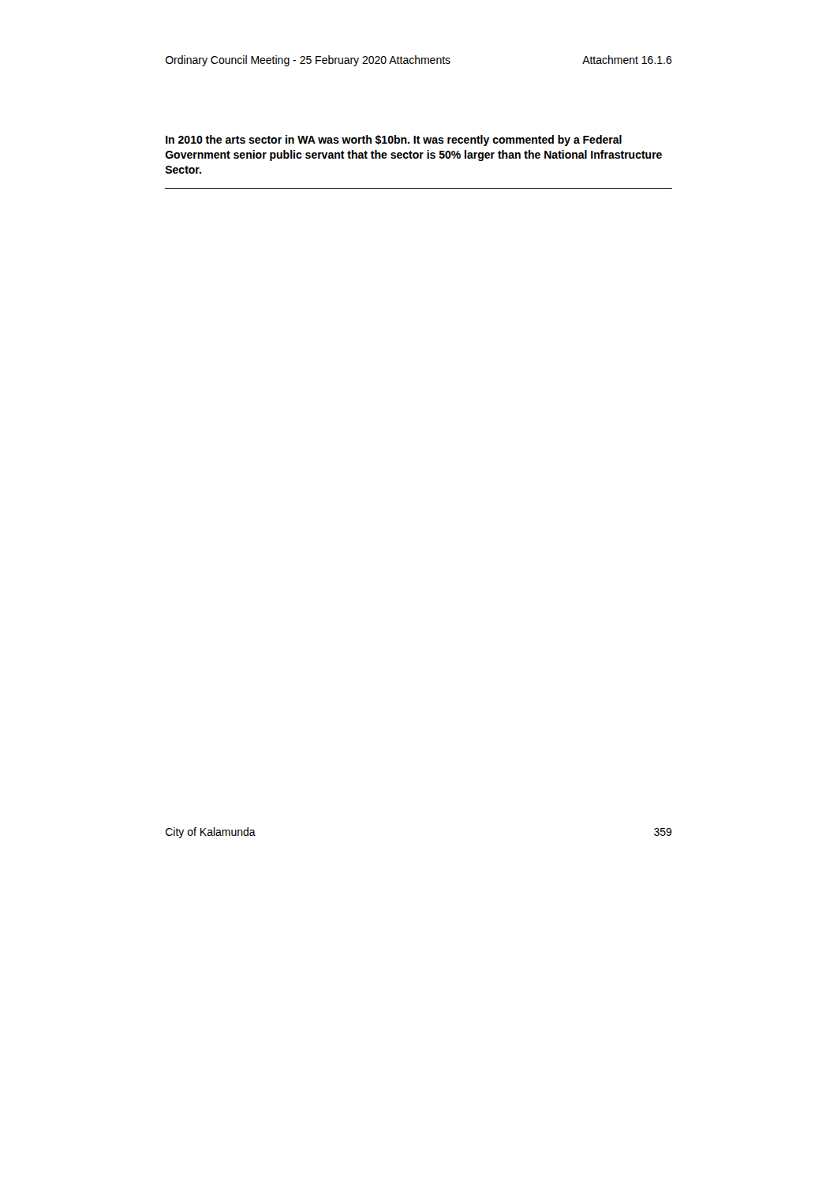Ordinary Council Meeting - 25 February 2020 Attachments
Attachment 16.1.6
In 2010 the arts sector in WA was worth $10bn. It was recently commented by a Federal Government senior public servant that the sector is 50% larger than the National Infrastructure Sector.
City of Kalamunda
359